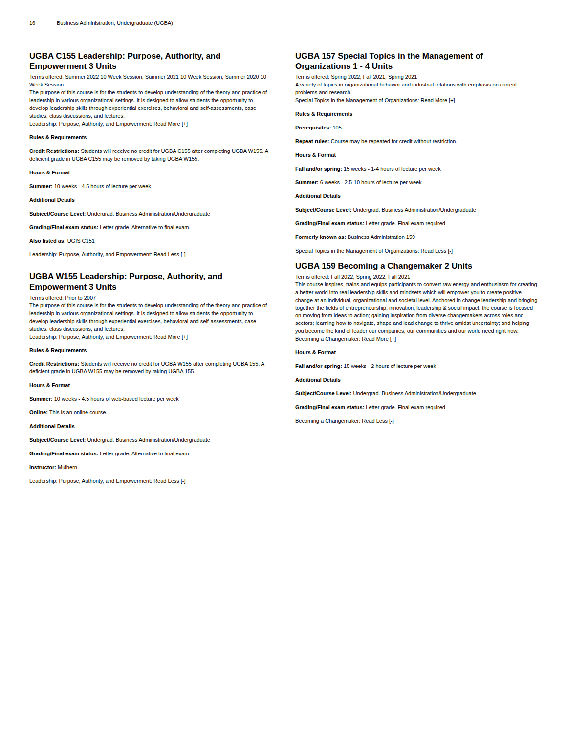16 Business Administration, Undergraduate (UGBA)
UGBA C155 Leadership: Purpose, Authority, and Empowerment 3 Units
Terms offered: Summer 2022 10 Week Session, Summer 2021 10 Week Session, Summer 2020 10 Week Session
The purpose of this course is for the students to develop understanding of the theory and practice of leadership in various organizational settings. It is designed to allow students the opportunity to develop leadership skills through experiential exercises, behavioral and self-assessments, case studies, class discussions, and lectures.
Leadership: Purpose, Authority, and Empowerment: Read More [+]
Rules & Requirements
Credit Restrictions: Students will receive no credit for UGBA C155 after completing UGBA W155. A deficient grade in UGBA C155 may be removed by taking UGBA W155.
Hours & Format
Summer: 10 weeks - 4.5 hours of lecture per week
Additional Details
Subject/Course Level: Undergrad. Business Administration/Undergraduate
Grading/Final exam status: Letter grade. Alternative to final exam.
Also listed as: UGIS C151
Leadership: Purpose, Authority, and Empowerment: Read Less [-]
UGBA W155 Leadership: Purpose, Authority, and Empowerment 3 Units
Terms offered: Prior to 2007
The purpose of this course is for the students to develop understanding of the theory and practice of leadership in various organizational settings. It is designed to allow students the opportunity to develop leadership skills through experiential exercises, behavioral and self-assessments, case studies, class discussions, and lectures.
Leadership: Purpose, Authority, and Empowerment: Read More [+]
Rules & Requirements
Credit Restrictions: Students will receive no credit for UGBA W155 after completing UGBA 155. A deficient grade in UGBA W155 may be removed by taking UGBA 155.
Hours & Format
Summer: 10 weeks - 4.5 hours of web-based lecture per week
Online: This is an online course.
Additional Details
Subject/Course Level: Undergrad. Business Administration/Undergraduate
Grading/Final exam status: Letter grade. Alternative to final exam.
Instructor: Mulhern
Leadership: Purpose, Authority, and Empowerment: Read Less [-]
UGBA 157 Special Topics in the Management of Organizations 1 - 4 Units
Terms offered: Spring 2022, Fall 2021, Spring 2021
A variety of topics in organizational behavior and industrial relations with emphasis on current problems and research.
Special Topics in the Management of Organizations: Read More [+]
Rules & Requirements
Prerequisites: 105
Repeat rules: Course may be repeated for credit without restriction.
Hours & Format
Fall and/or spring: 15 weeks - 1-4 hours of lecture per week
Summer: 6 weeks - 2.5-10 hours of lecture per week
Additional Details
Subject/Course Level: Undergrad. Business Administration/Undergraduate
Grading/Final exam status: Letter grade. Final exam required.
Formerly known as: Business Administration 159
Special Topics in the Management of Organizations: Read Less [-]
UGBA 159 Becoming a Changemaker 2 Units
Terms offered: Fall 2022, Spring 2022, Fall 2021
This course inspires, trains and equips participants to convert raw energy and enthusiasm for creating a better world into real leadership skills and mindsets which will empower you to create positive change at an individual, organizational and societal level. Anchored in change leadership and bringing together the fields of entrepreneurship, innovation, leadership & social impact, the course is focused on moving from ideas to action; gaining inspiration from diverse changemakers across roles and sectors; learning how to navigate, shape and lead change to thrive amidst uncertainty; and helping you become the kind of leader our companies, our communities and our world need right now.
Becoming a Changemaker: Read More [+]
Hours & Format
Fall and/or spring: 15 weeks - 2 hours of lecture per week
Additional Details
Subject/Course Level: Undergrad. Business Administration/Undergraduate
Grading/Final exam status: Letter grade. Final exam required.
Becoming a Changemaker: Read Less [-]